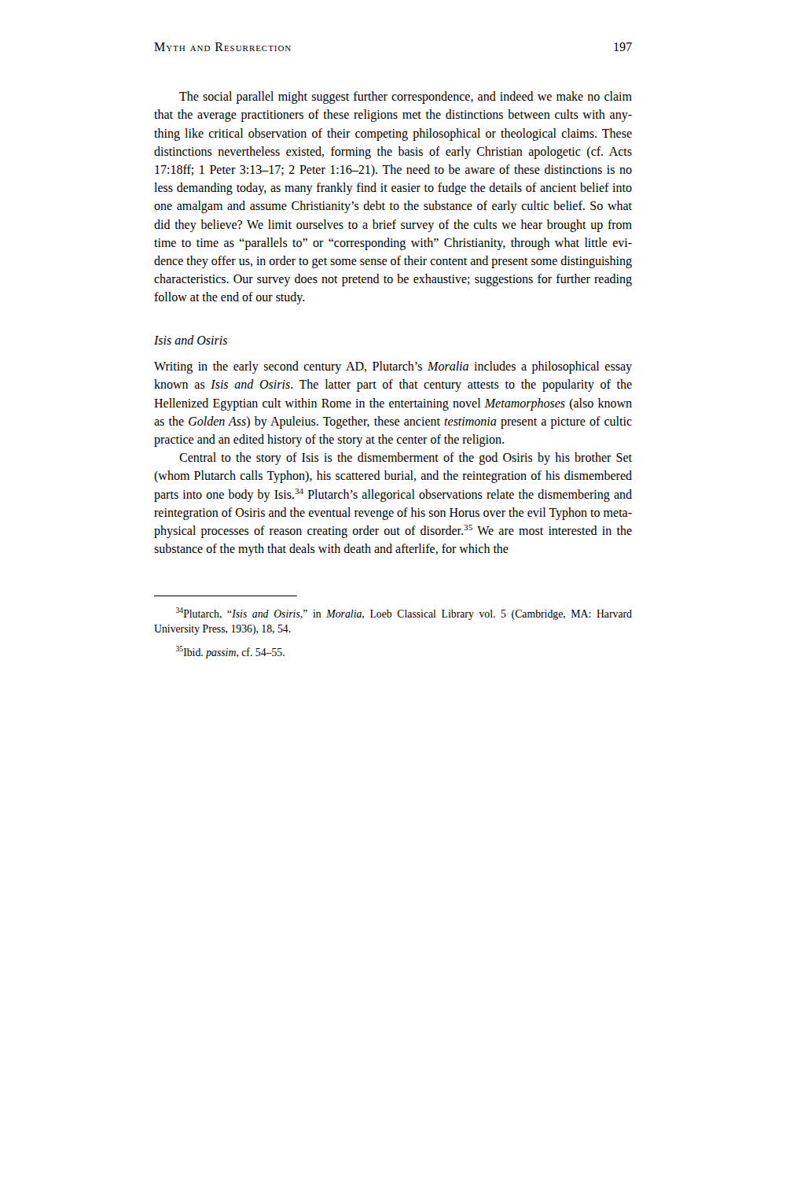Myth and Resurrection 197
The social parallel might suggest further correspondence, and indeed we make no claim that the average practitioners of these religions met the distinctions between cults with anything like critical observation of their competing philosophical or theological claims. These distinctions nevertheless existed, forming the basis of early Christian apologetic (cf. Acts 17:18ff; 1 Peter 3:13–17; 2 Peter 1:16–21). The need to be aware of these distinctions is no less demanding today, as many frankly find it easier to fudge the details of ancient belief into one amalgam and assume Christianity’s debt to the substance of early cultic belief. So what did they believe? We limit ourselves to a brief survey of the cults we hear brought up from time to time as “parallels to” or “corresponding with” Christianity, through what little evidence they offer us, in order to get some sense of their content and present some distinguishing characteristics. Our survey does not pretend to be exhaustive; suggestions for further reading follow at the end of our study.
Isis and Osiris
Writing in the early second century AD, Plutarch’s Moralia includes a philosophical essay known as Isis and Osiris. The latter part of that century attests to the popularity of the Hellenized Egyptian cult within Rome in the entertaining novel Metamorphoses (also known as the Golden Ass) by Apuleius. Together, these ancient testimonia present a picture of cultic practice and an edited history of the story at the center of the religion.
Central to the story of Isis is the dismemberment of the god Osiris by his brother Set (whom Plutarch calls Typhon), his scattered burial, and the reintegration of his dismembered parts into one body by Isis.34 Plutarch’s allegorical observations relate the dismembering and reintegration of Osiris and the eventual revenge of his son Horus over the evil Typhon to metaphysical processes of reason creating order out of disorder.35 We are most interested in the substance of the myth that deals with death and afterlife, for which the
34Plutarch, “Isis and Osiris,” in Moralia, Loeb Classical Library vol. 5 (Cambridge, MA: Harvard University Press, 1936), 18, 54.
35Ibid. passim, cf. 54–55.